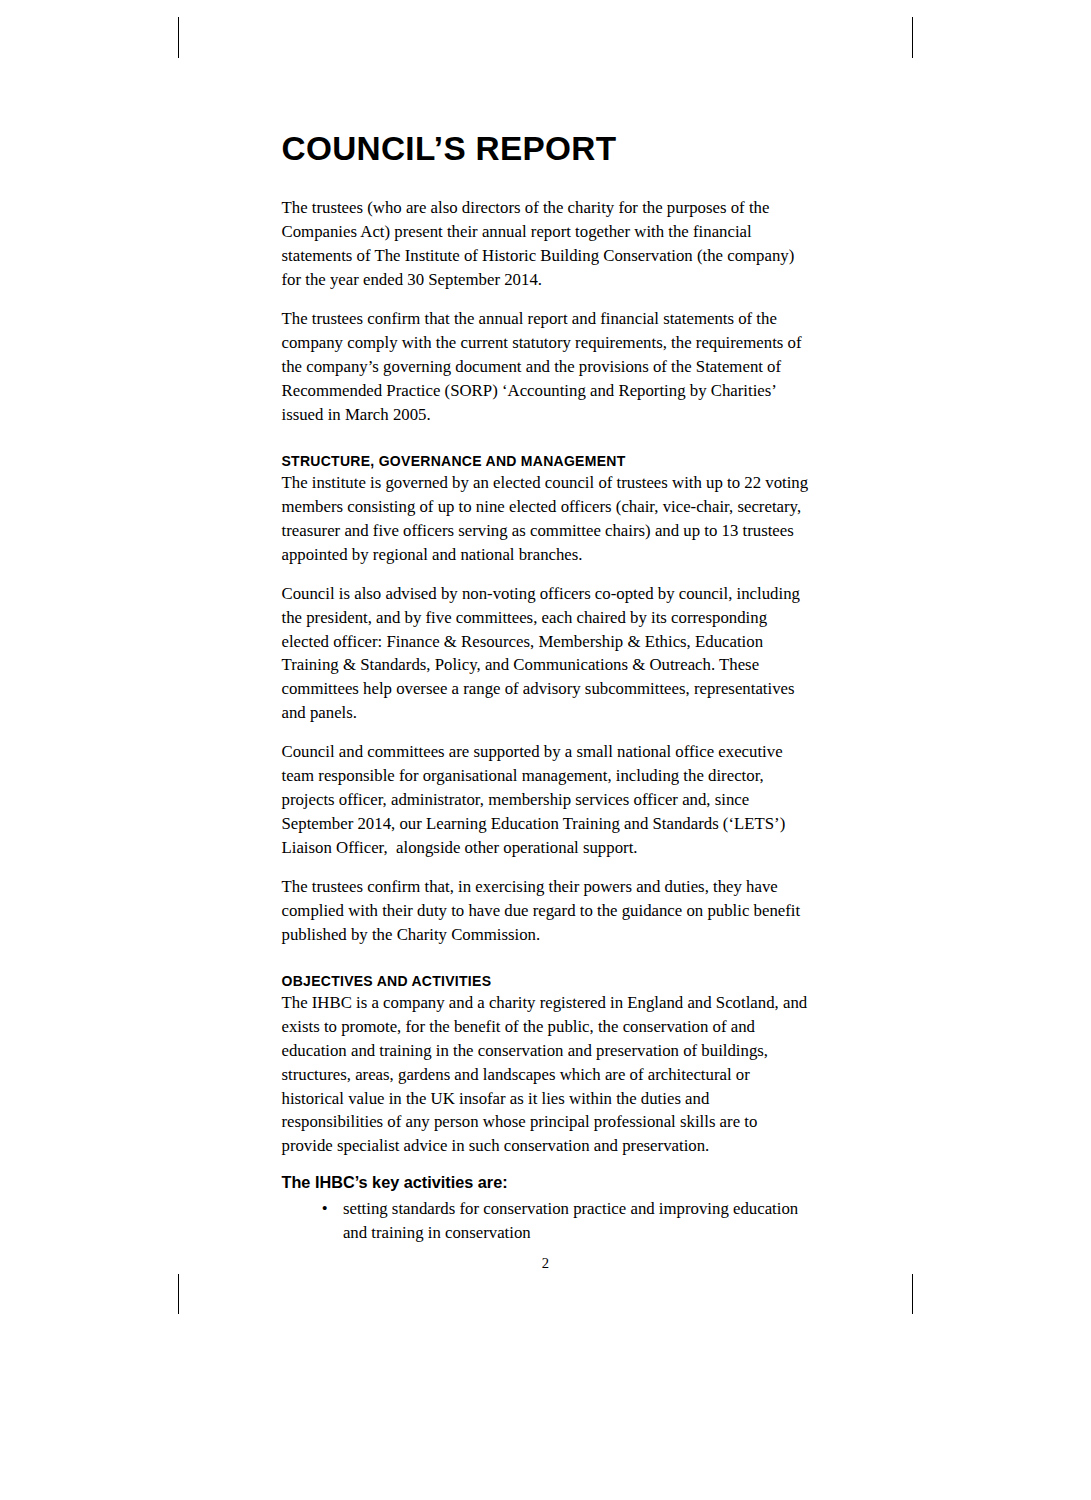COUNCIL’S REPORT
The trustees (who are also directors of the charity for the purposes of the Companies Act) present their annual report together with the financial statements of The Institute of Historic Building Conservation (the company) for the year ended 30 September 2014.
The trustees confirm that the annual report and financial statements of the company comply with the current statutory requirements, the requirements of the company’s governing document and the provisions of the Statement of Recommended Practice (SORP) ‘Accounting and Reporting by Charities’ issued in March 2005.
STRUCTURE, GOVERNANCE AND MANAGEMENT
The institute is governed by an elected council of trustees with up to 22 voting members consisting of up to nine elected officers (chair, vice-chair, secretary, treasurer and five officers serving as committee chairs) and up to 13 trustees appointed by regional and national branches.
Council is also advised by non-voting officers co-opted by council, including the president, and by five committees, each chaired by its corresponding elected officer: Finance & Resources, Membership & Ethics, Education Training & Standards, Policy, and Communications & Outreach. These committees help oversee a range of advisory subcommittees, representatives and panels.
Council and committees are supported by a small national office executive team responsible for organisational management, including the director, projects officer, administrator, membership services officer and, since September 2014, our Learning Education Training and Standards (‘LETS’) Liaison Officer, alongside other operational support.
The trustees confirm that, in exercising their powers and duties, they have complied with their duty to have due regard to the guidance on public benefit published by the Charity Commission.
OBJECTIVES AND ACTIVITIES
The IHBC is a company and a charity registered in England and Scotland, and exists to promote, for the benefit of the public, the conservation of and education and training in the conservation and preservation of buildings, structures, areas, gardens and landscapes which are of architectural or historical value in the UK insofar as it lies within the duties and responsibilities of any person whose principal professional skills are to provide specialist advice in such conservation and preservation.
The IHBC’s key activities are:
setting standards for conservation practice and improving education and training in conservation
2